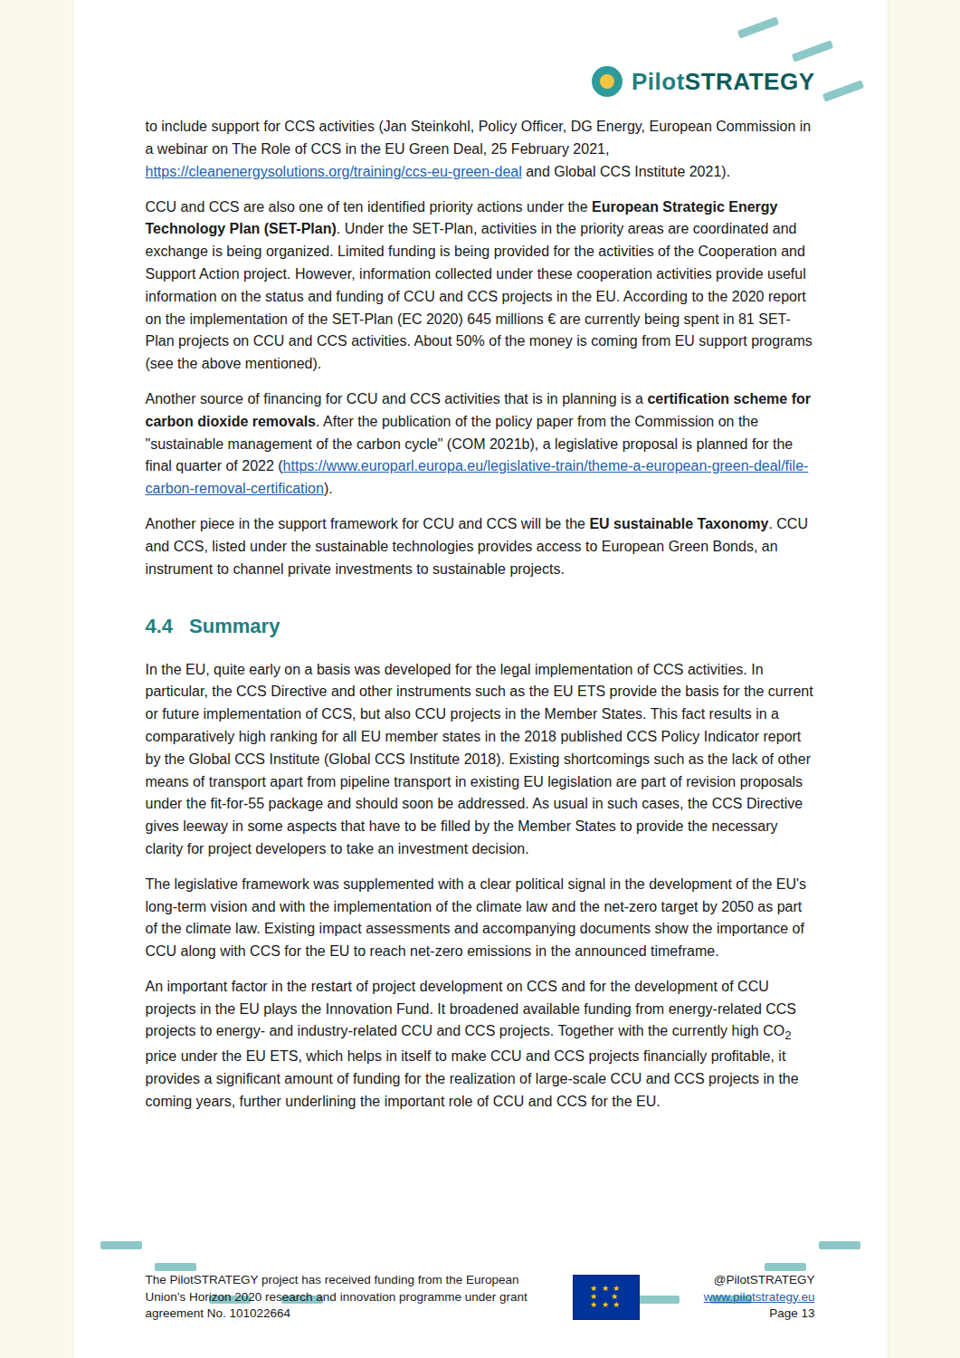PilotSTRATEGY
to include support for CCS activities (Jan Steinkohl, Policy Officer, DG Energy, European Commission in a webinar on The Role of CCS in the EU Green Deal, 25 February 2021, https://cleanenergysolutions.org/training/ccs-eu-green-deal and Global CCS Institute 2021).
CCU and CCS are also one of ten identified priority actions under the European Strategic Energy Technology Plan (SET-Plan). Under the SET-Plan, activities in the priority areas are coordinated and exchange is being organized. Limited funding is being provided for the activities of the Cooperation and Support Action project. However, information collected under these cooperation activities provide useful information on the status and funding of CCU and CCS projects in the EU. According to the 2020 report on the implementation of the SET-Plan (EC 2020) 645 millions € are currently being spent in 81 SET-Plan projects on CCU and CCS activities. About 50% of the money is coming from EU support programs (see the above mentioned).
Another source of financing for CCU and CCS activities that is in planning is a certification scheme for carbon dioxide removals. After the publication of the policy paper from the Commission on the "sustainable management of the carbon cycle" (COM 2021b), a legislative proposal is planned for the final quarter of 2022 (https://www.europarl.europa.eu/legislative-train/theme-a-european-green-deal/file-carbon-removal-certification).
Another piece in the support framework for CCU and CCS will be the EU sustainable Taxonomy. CCU and CCS, listed under the sustainable technologies provides access to European Green Bonds, an instrument to channel private investments to sustainable projects.
4.4 Summary
In the EU, quite early on a basis was developed for the legal implementation of CCS activities. In particular, the CCS Directive and other instruments such as the EU ETS provide the basis for the current or future implementation of CCS, but also CCU projects in the Member States. This fact results in a comparatively high ranking for all EU member states in the 2018 published CCS Policy Indicator report by the Global CCS Institute (Global CCS Institute 2018). Existing shortcomings such as the lack of other means of transport apart from pipeline transport in existing EU legislation are part of revision proposals under the fit-for-55 package and should soon be addressed. As usual in such cases, the CCS Directive gives leeway in some aspects that have to be filled by the Member States to provide the necessary clarity for project developers to take an investment decision.
The legislative framework was supplemented with a clear political signal in the development of the EU's long-term vision and with the implementation of the climate law and the net-zero target by 2050 as part of the climate law. Existing impact assessments and accompanying documents show the importance of CCU along with CCS for the EU to reach net-zero emissions in the announced timeframe.
An important factor in the restart of project development on CCS and for the development of CCU projects in the EU plays the Innovation Fund. It broadened available funding from energy-related CCS projects to energy- and industry-related CCU and CCS projects. Together with the currently high CO2 price under the EU ETS, which helps in itself to make CCU and CCS projects financially profitable, it provides a significant amount of funding for the realization of large-scale CCU and CCS projects in the coming years, further underlining the important role of CCU and CCS for the EU.
The PilotSTRATEGY project has received funding from the European Union’s Horizon 2020 research and innovation programme under grant agreement No. 101022664
★ ★ ★
★ ★
★ ★ ★
@PilotSTRATEGY
www.pilotstrategy.eu
Page 13